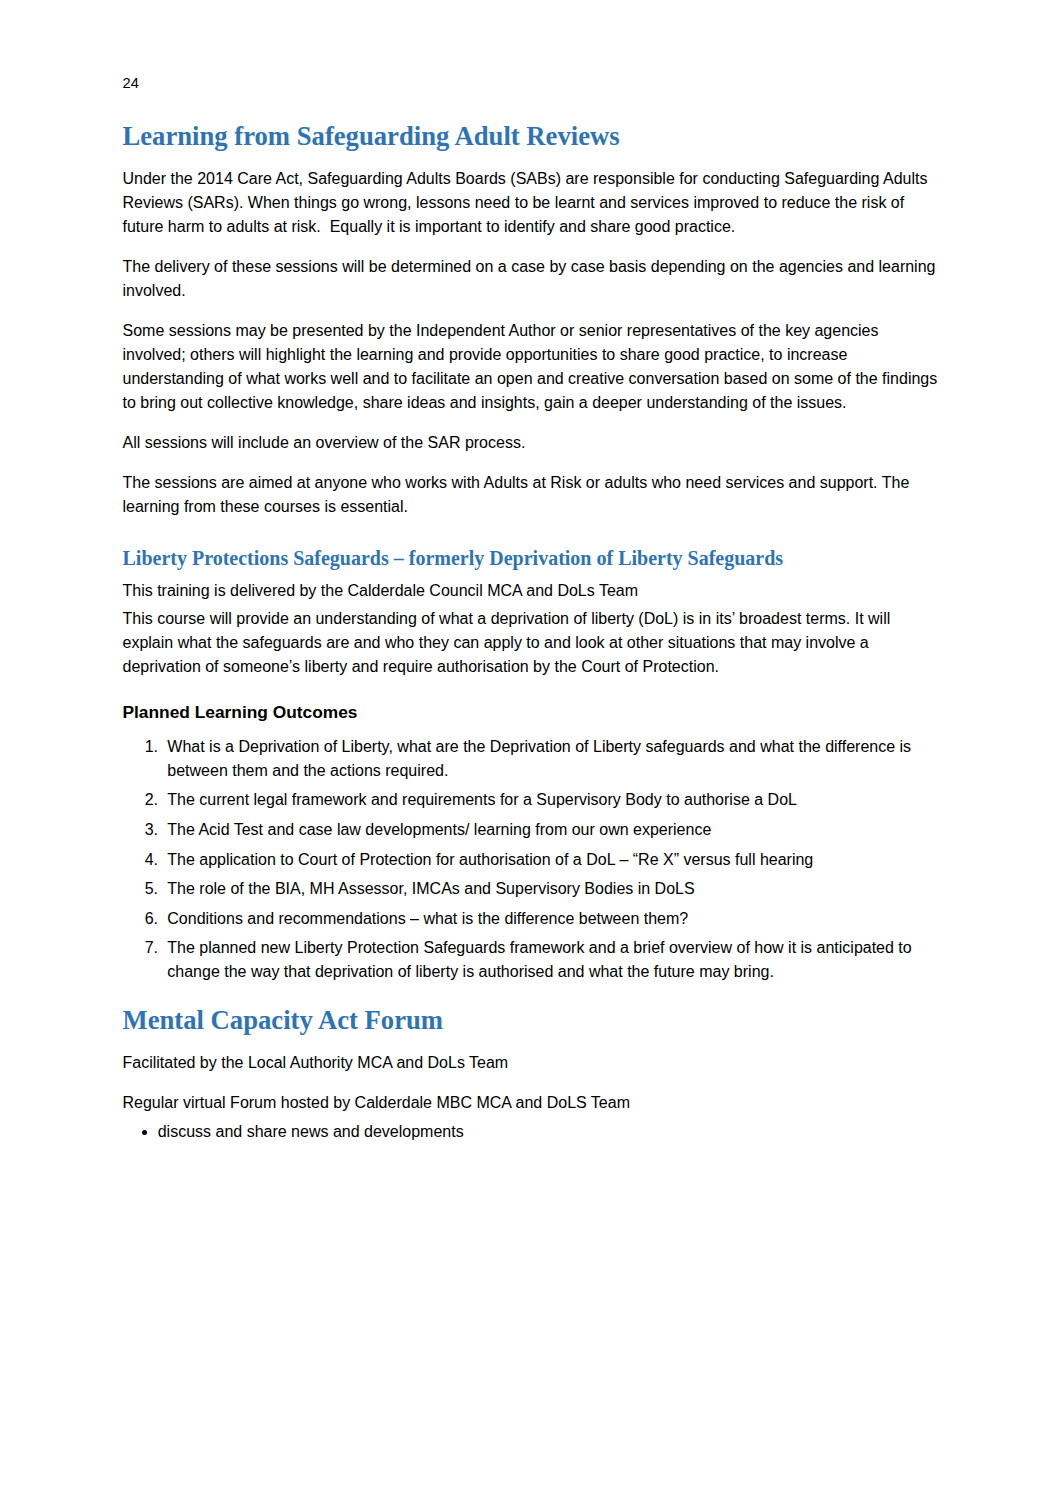24
Learning from Safeguarding Adult Reviews
Under the 2014 Care Act, Safeguarding Adults Boards (SABs) are responsible for conducting Safeguarding Adults Reviews (SARs). When things go wrong, lessons need to be learnt and services improved to reduce the risk of future harm to adults at risk. Equally it is important to identify and share good practice.
The delivery of these sessions will be determined on a case by case basis depending on the agencies and learning involved.
Some sessions may be presented by the Independent Author or senior representatives of the key agencies involved; others will highlight the learning and provide opportunities to share good practice, to increase understanding of what works well and to facilitate an open and creative conversation based on some of the findings to bring out collective knowledge, share ideas and insights, gain a deeper understanding of the issues.
All sessions will include an overview of the SAR process.
The sessions are aimed at anyone who works with Adults at Risk or adults who need services and support. The learning from these courses is essential.
Liberty Protections Safeguards – formerly Deprivation of Liberty Safeguards
This training is delivered by the Calderdale Council MCA and DoLs Team
This course will provide an understanding of what a deprivation of liberty (DoL) is in its’ broadest terms. It will explain what the safeguards are and who they can apply to and look at other situations that may involve a deprivation of someone’s liberty and require authorisation by the Court of Protection.
Planned Learning Outcomes
What is a Deprivation of Liberty, what are the Deprivation of Liberty safeguards and what the difference is between them and the actions required.
The current legal framework and requirements for a Supervisory Body to authorise a DoL
The Acid Test and case law developments/ learning from our own experience
The application to Court of Protection for authorisation of a DoL – “Re X” versus full hearing
The role of the BIA, MH Assessor, IMCAs and Supervisory Bodies in DoLS
Conditions and recommendations – what is the difference between them?
The planned new Liberty Protection Safeguards framework and a brief overview of how it is anticipated to change the way that deprivation of liberty is authorised and what the future may bring.
Mental Capacity Act Forum
Facilitated by the Local Authority MCA and DoLs Team
Regular virtual Forum hosted by Calderdale MBC MCA and DoLS Team
discuss and share news and developments